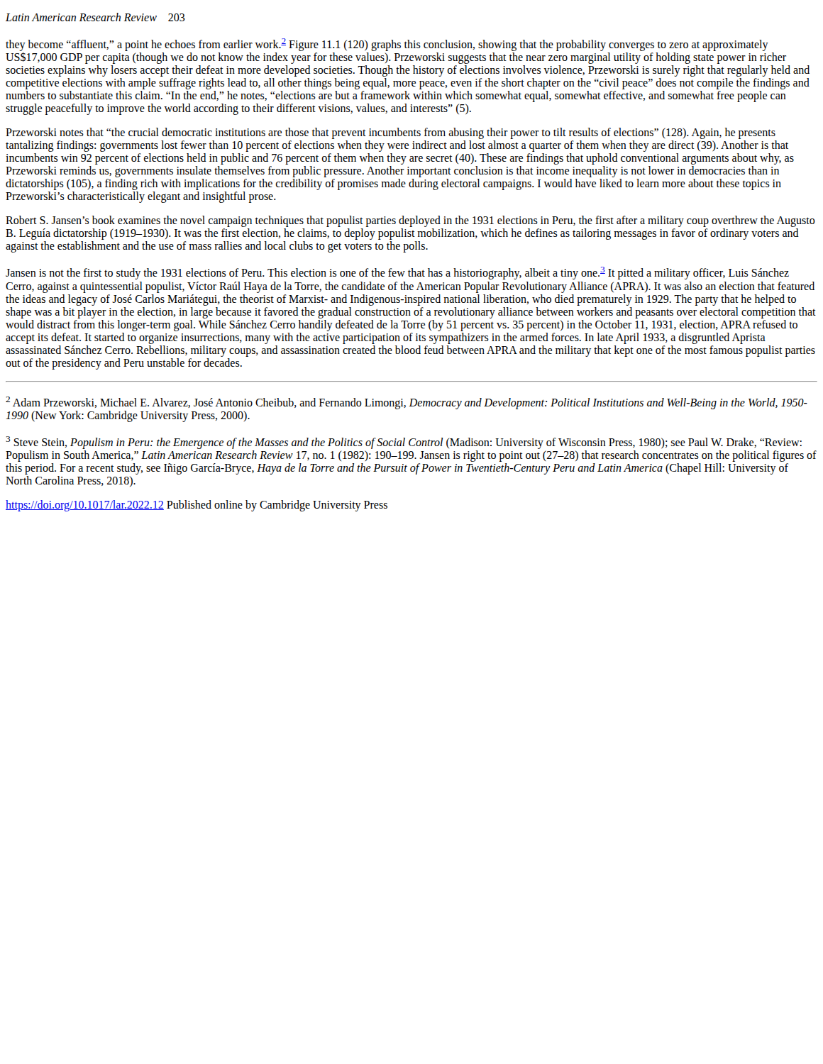Latin American Research Review 203
they become “affluent,” a point he echoes from earlier work.2 Figure 11.1 (120) graphs this conclusion, showing that the probability converges to zero at approximately US$17,000 GDP per capita (though we do not know the index year for these values). Przeworski suggests that the near zero marginal utility of holding state power in richer societies explains why losers accept their defeat in more developed societies. Though the history of elections involves violence, Przeworski is surely right that regularly held and competitive elections with ample suffrage rights lead to, all other things being equal, more peace, even if the short chapter on the “civil peace” does not compile the findings and numbers to substantiate this claim. “In the end,” he notes, “elections are but a framework within which somewhat equal, somewhat effective, and somewhat free people can struggle peacefully to improve the world according to their different visions, values, and interests” (5).
Przeworski notes that “the crucial democratic institutions are those that prevent incumbents from abusing their power to tilt results of elections” (128). Again, he presents tantalizing findings: governments lost fewer than 10 percent of elections when they were indirect and lost almost a quarter of them when they are direct (39). Another is that incumbents win 92 percent of elections held in public and 76 percent of them when they are secret (40). These are findings that uphold conventional arguments about why, as Przeworski reminds us, governments insulate themselves from public pressure. Another important conclusion is that income inequality is not lower in democracies than in dictatorships (105), a finding rich with implications for the credibility of promises made during electoral campaigns. I would have liked to learn more about these topics in Przeworski’s characteristically elegant and insightful prose.
Robert S. Jansen’s book examines the novel campaign techniques that populist parties deployed in the 1931 elections in Peru, the first after a military coup overthrew the Augusto B. Leguía dictatorship (1919–1930). It was the first election, he claims, to deploy populist mobilization, which he defines as tailoring messages in favor of ordinary voters and against the establishment and the use of mass rallies and local clubs to get voters to the polls.
Jansen is not the first to study the 1931 elections of Peru. This election is one of the few that has a historiography, albeit a tiny one.3 It pitted a military officer, Luis Sánchez Cerro, against a quintessential populist, Víctor Raúl Haya de la Torre, the candidate of the American Popular Revolutionary Alliance (APRA). It was also an election that featured the ideas and legacy of José Carlos Mariátegui, the theorist of Marxist- and Indigenous-inspired national liberation, who died prematurely in 1929. The party that he helped to shape was a bit player in the election, in large because it favored the gradual construction of a revolutionary alliance between workers and peasants over electoral competition that would distract from this longer-term goal. While Sánchez Cerro handily defeated de la Torre (by 51 percent vs. 35 percent) in the October 11, 1931, election, APRA refused to accept its defeat. It started to organize insurrections, many with the active participation of its sympathizers in the armed forces. In late April 1933, a disgruntled Aprista assassinated Sánchez Cerro. Rebellions, military coups, and assassination created the blood feud between APRA and the military that kept one of the most famous populist parties out of the presidency and Peru unstable for decades.
2 Adam Przeworski, Michael E. Alvarez, José Antonio Cheibub, and Fernando Limongi, Democracy and Development: Political Institutions and Well-Being in the World, 1950-1990 (New York: Cambridge University Press, 2000).
3 Steve Stein, Populism in Peru: the Emergence of the Masses and the Politics of Social Control (Madison: University of Wisconsin Press, 1980); see Paul W. Drake, “Review: Populism in South America,” Latin American Research Review 17, no. 1 (1982): 190–199. Jansen is right to point out (27–28) that research concentrates on the political figures of this period. For a recent study, see Iñigo García-Bryce, Haya de la Torre and the Pursuit of Power in Twentieth-Century Peru and Latin America (Chapel Hill: University of North Carolina Press, 2018).
https://doi.org/10.1017/lar.2022.12 Published online by Cambridge University Press